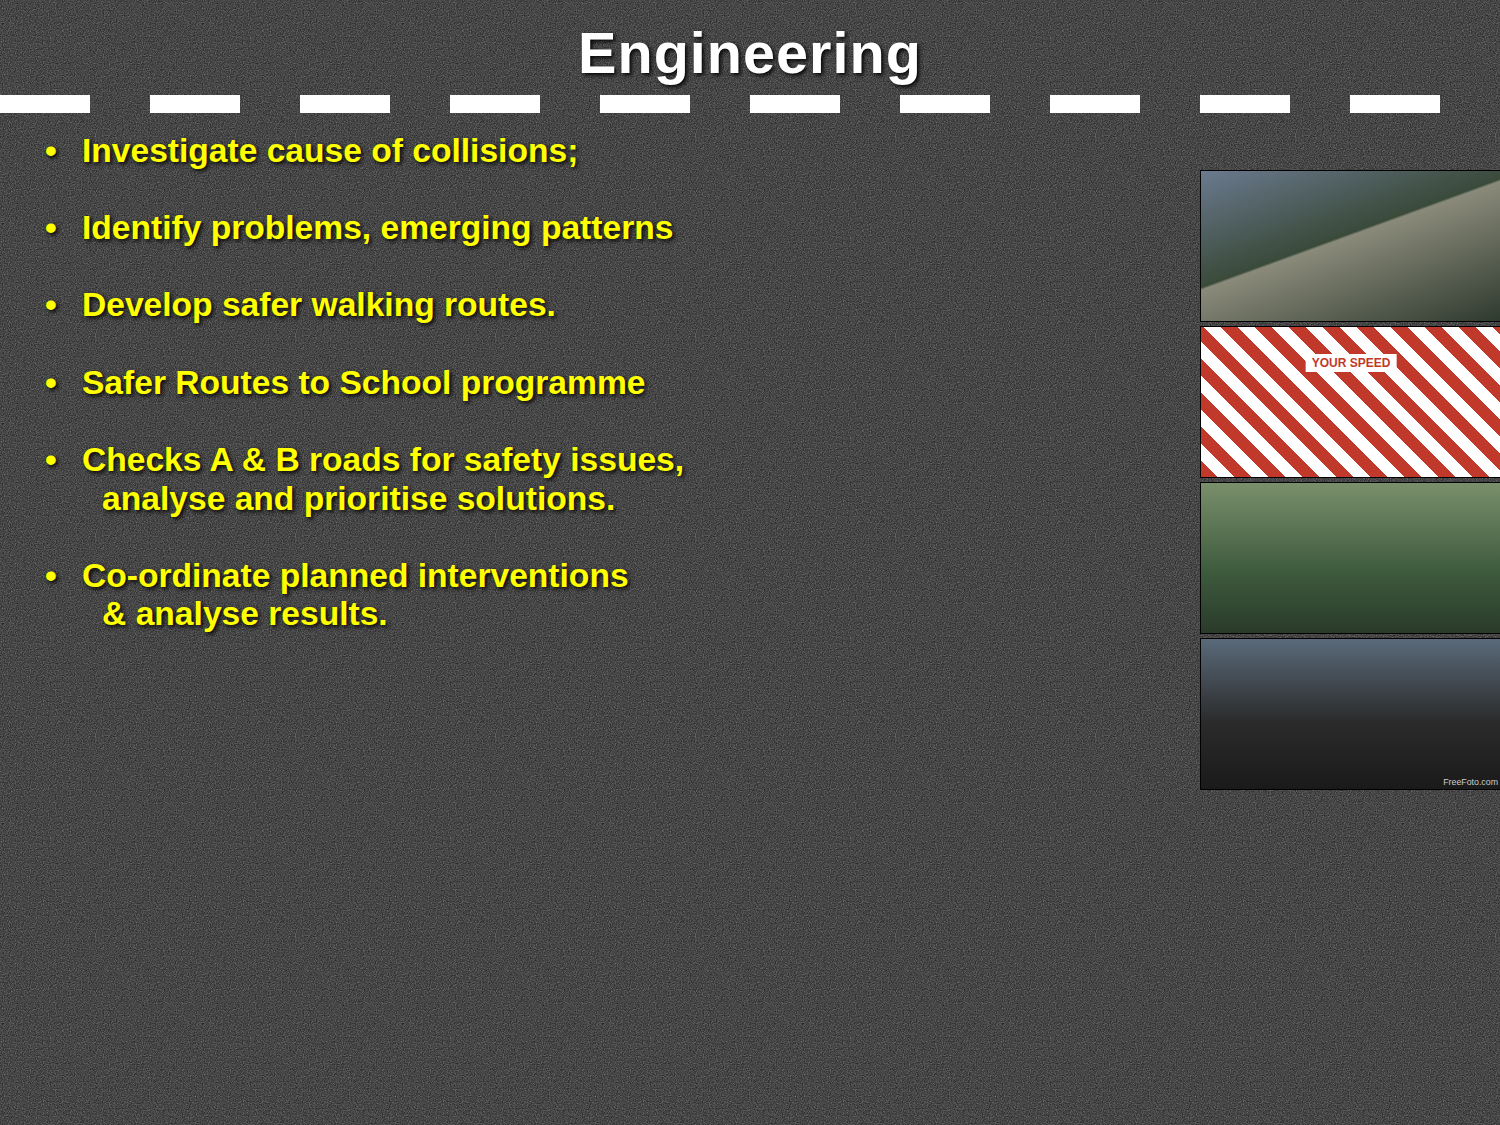Engineering
Investigate cause of collisions;
Identify problems, emerging patterns
Develop safer walking routes.
Safer Routes to School programme
Checks A & B roads for safety issues,analyse and prioritise solutions.
Co-ordinate planned interventions& analyse results.